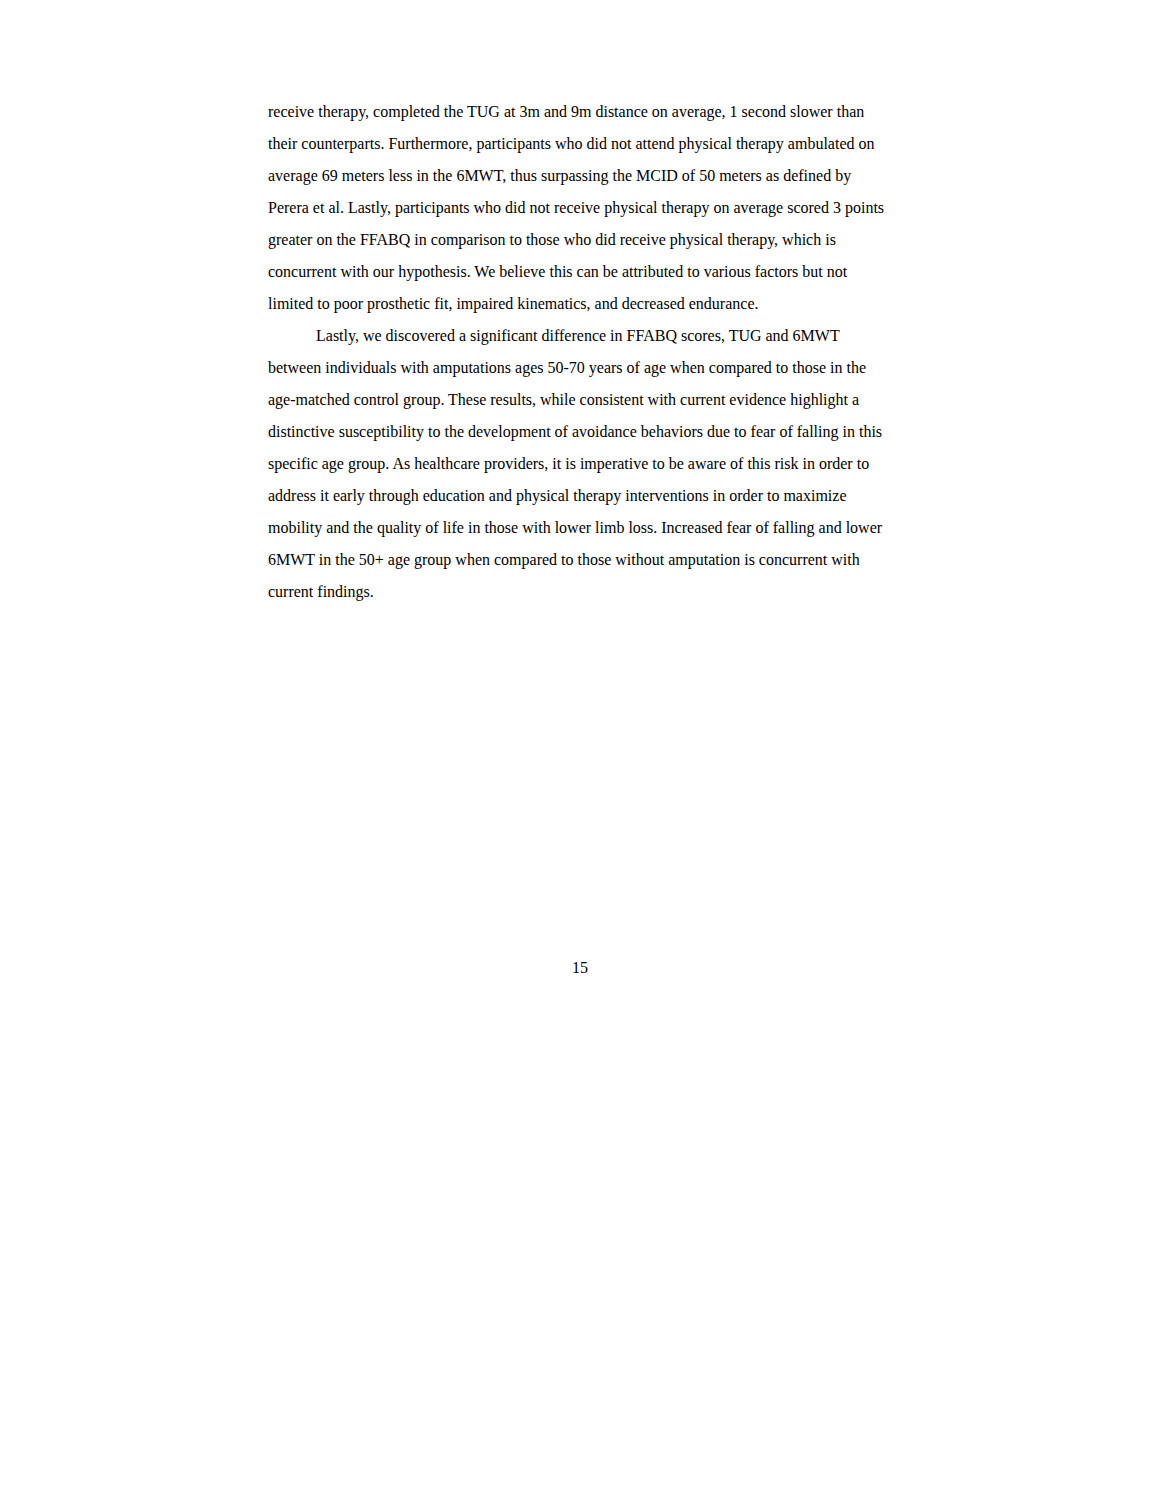receive therapy, completed the TUG at 3m and 9m distance on average, 1 second slower than their counterparts. Furthermore, participants who did not attend physical therapy ambulated on average 69 meters less in the 6MWT, thus surpassing the MCID of 50 meters as defined by Perera et al. Lastly, participants who did not receive physical therapy on average scored 3 points greater on the FFABQ in comparison to those who did receive physical therapy, which is concurrent with our hypothesis. We believe this can be attributed to various factors but not limited to poor prosthetic fit, impaired kinematics, and decreased endurance.
Lastly, we discovered a significant difference in FFABQ scores, TUG and 6MWT between individuals with amputations ages 50-70 years of age when compared to those in the age-matched control group. These results, while consistent with current evidence highlight a distinctive susceptibility to the development of avoidance behaviors due to fear of falling in this specific age group. As healthcare providers, it is imperative to be aware of this risk in order to address it early through education and physical therapy interventions in order to maximize mobility and the quality of life in those with lower limb loss. Increased fear of falling and lower 6MWT in the 50+ age group when compared to those without amputation is concurrent with current findings.
15